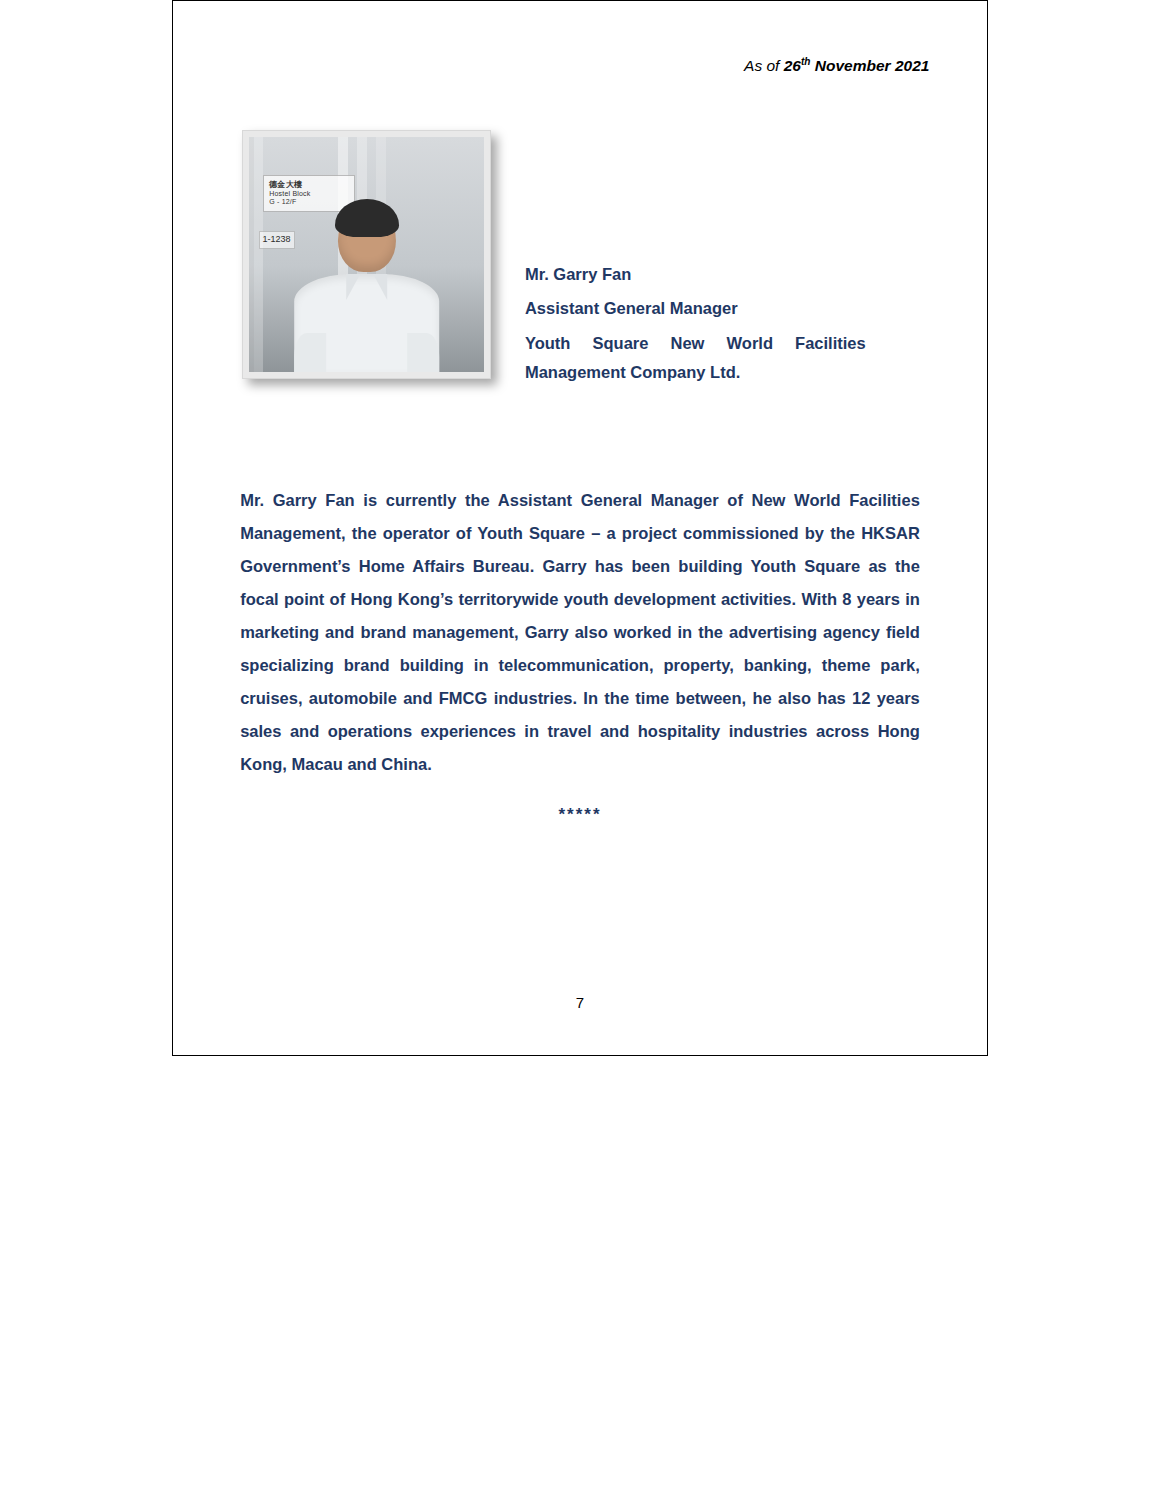As of 26th November 2021
德金大樓
Hostel Block
G - 12/F
1-1238
Mr. Garry Fan
Assistant General Manager
Youth Square New World Facilities Management Company Ltd.
Mr. Garry Fan is currently the Assistant General Manager of New World Facilities Management, the operator of Youth Square – a project commissioned by the HKSAR Government’s Home Affairs Bureau. Garry has been building Youth Square as the focal point of Hong Kong’s territorywide youth development activities. With 8 years in marketing and brand management, Garry also worked in the advertising agency field specializing brand building in telecommunication, property, banking, theme park, cruises, automobile and FMCG industries. In the time between, he also has 12 years sales and operations experiences in travel and hospitality industries across Hong Kong, Macau and China.
*****
7